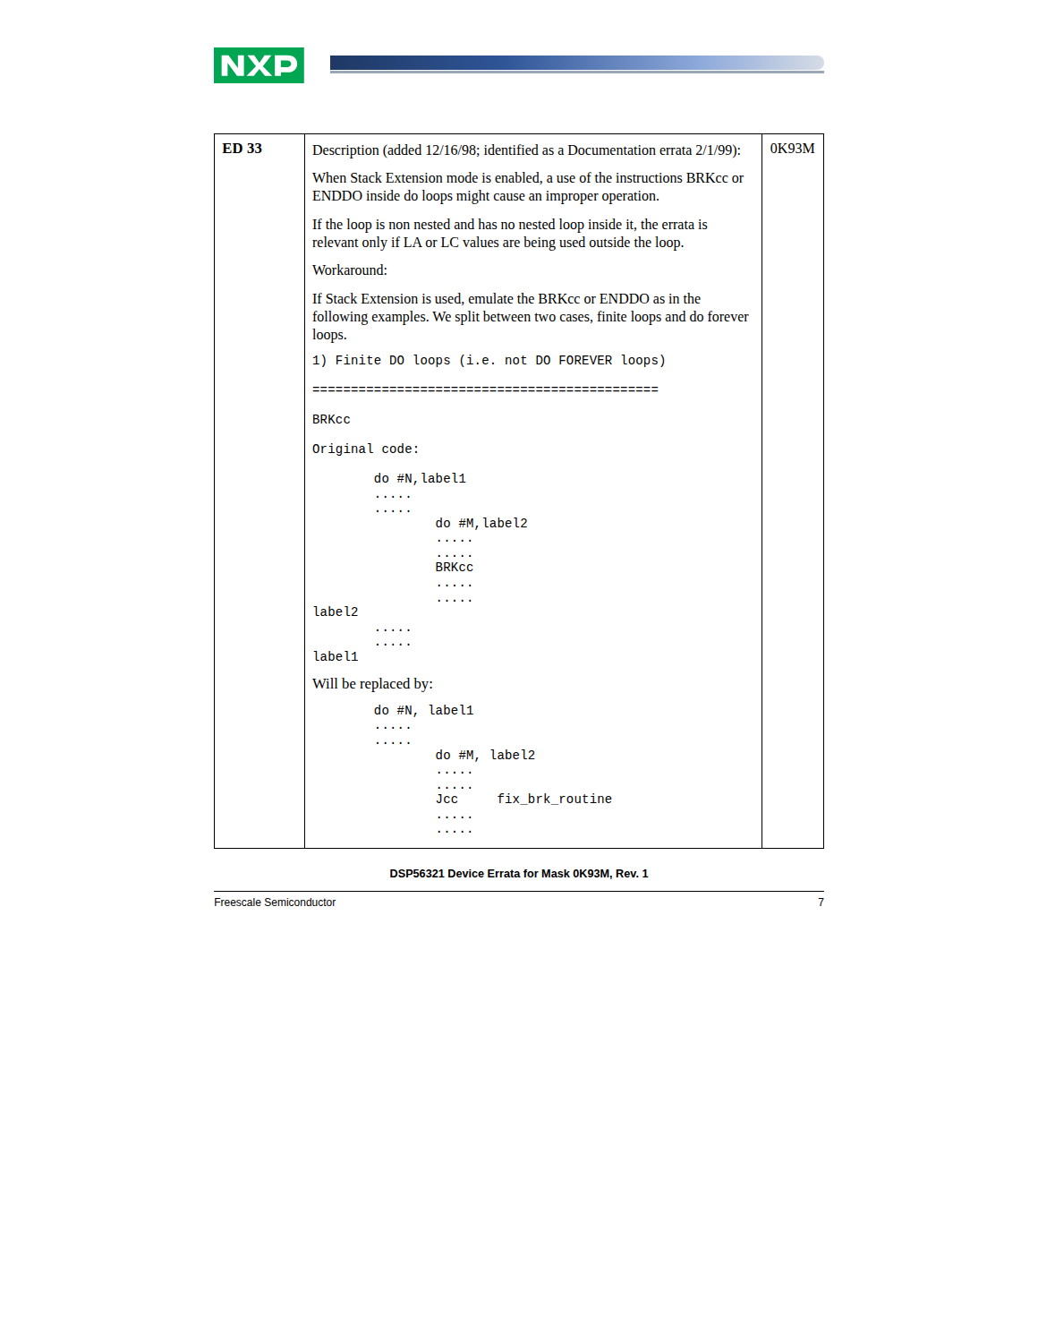| ED 33 | Description (added 12/16/98; identified as a Documentation errata 2/1/99): When Stack Extension mode is enabled, a use of the instructions BRKcc or ENDDO inside do loops might cause an improper operation. If the loop is non nested and has no nested loop inside it, the errata is relevant only if LA or LC values are being used outside the loop. Workaround: If Stack Extension is used, emulate the BRKcc or ENDDO as in the following examples. We split between two cases, finite loops and do forever loops. 1) Finite DO loops (i.e. not DO FOREVER loops) ============================================= BRKcc Original code: do #N,label1 ..... ..... do #M,label2 ..... ..... BRKcc ..... ..... label2 ..... ..... label1 Will be replaced by: do #N, label1 ..... ..... do #M, label2 ..... ..... Jcc fix_brk_routine ..... ..... | 0K93M |
DSP56321 Device Errata for Mask 0K93M, Rev. 1
Freescale Semiconductor
7